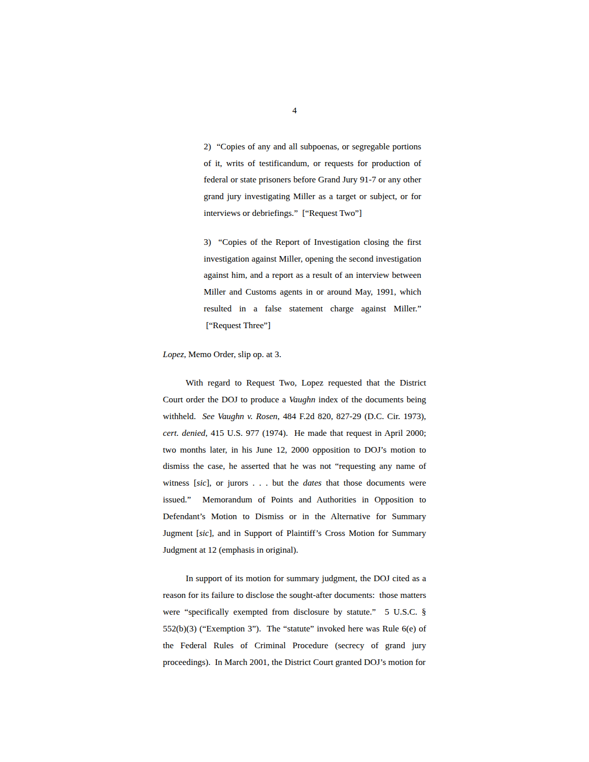4
2) “Copies of any and all subpoenas, or segregable portions of it, writs of testificandum, or requests for production of federal or state prisoners before Grand Jury 91-7 or any other grand jury investigating Miller as a target or subject, or for interviews or debriefings.” [“Request Two”]
3) “Copies of the Report of Investigation closing the first investigation against Miller, opening the second investigation against him, and a report as a result of an interview between Miller and Customs agents in or around May, 1991, which resulted in a false statement charge against Miller.” [“Request Three”]
Lopez, Memo Order, slip op. at 3.
With regard to Request Two, Lopez requested that the District Court order the DOJ to produce a Vaughn index of the documents being withheld. See Vaughn v. Rosen, 484 F.2d 820, 827-29 (D.C. Cir. 1973), cert. denied, 415 U.S. 977 (1974). He made that request in April 2000; two months later, in his June 12, 2000 opposition to DOJ’s motion to dismiss the case, he asserted that he was not “requesting any name of witness [sic], or jurors . . . but the dates that those documents were issued.” Memorandum of Points and Authorities in Opposition to Defendant’s Motion to Dismiss or in the Alternative for Summary Jugment [sic], and in Support of Plaintiff’s Cross Motion for Summary Judgment at 12 (emphasis in original).
In support of its motion for summary judgment, the DOJ cited as a reason for its failure to disclose the sought-after documents: those matters were “specifically exempted from disclosure by statute.” 5 U.S.C. § 552(b)(3) (“Exemption 3”). The “statute” invoked here was Rule 6(e) of the Federal Rules of Criminal Procedure (secrecy of grand jury proceedings). In March 2001, the District Court granted DOJ’s motion for